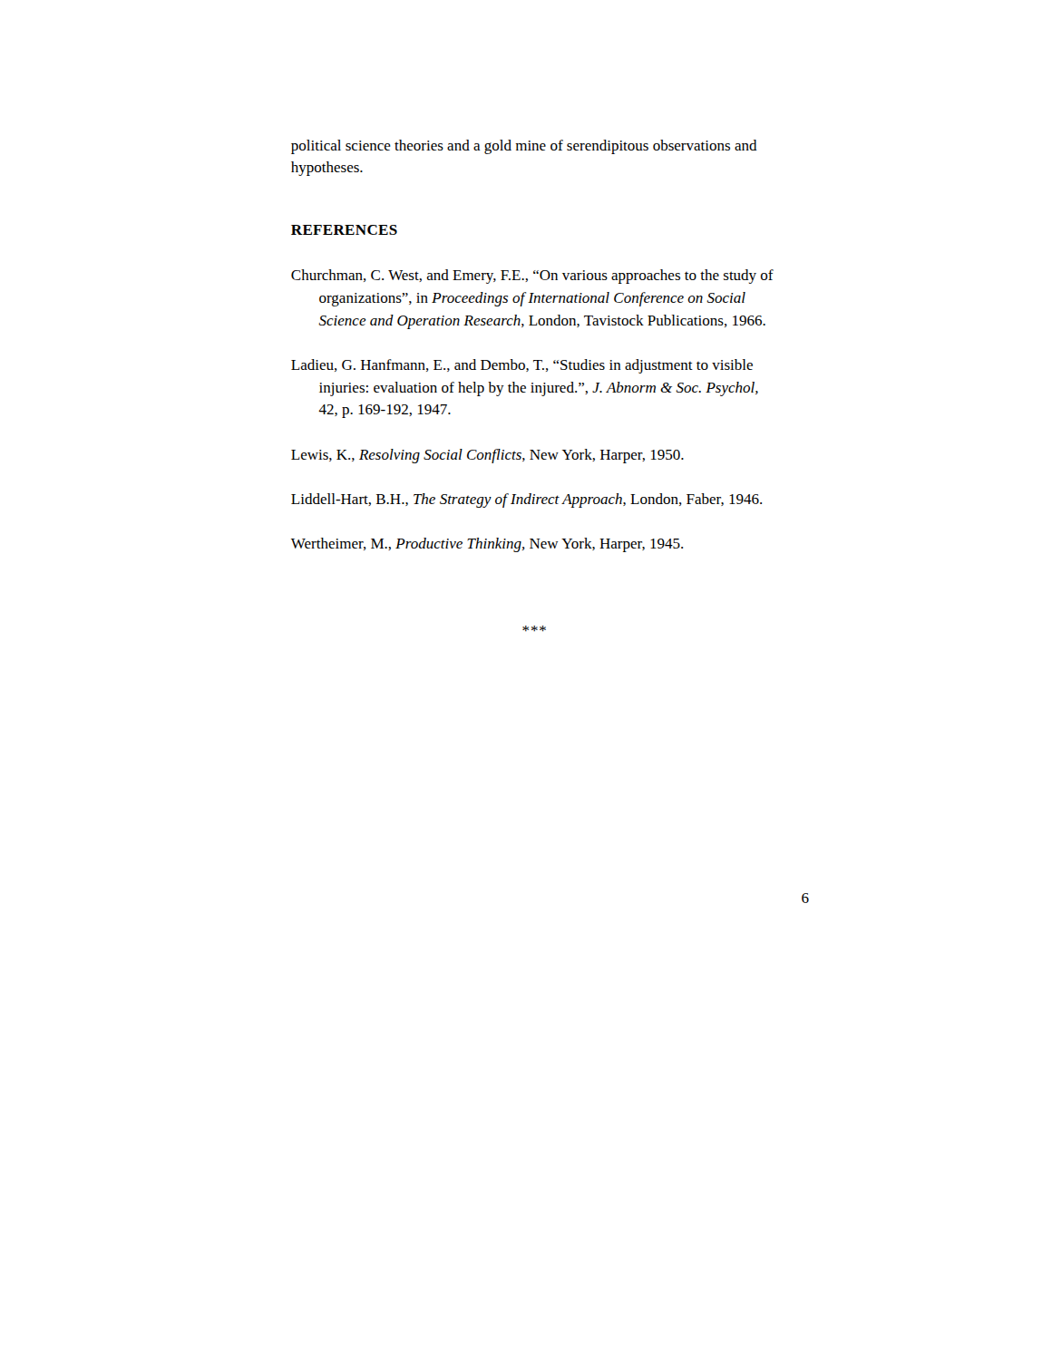political science theories and a gold mine of serendipitous observations and hypotheses.
REFERENCES
Churchman, C. West, and Emery, F.E., “On various approaches to the study of organizations”, in Proceedings of International Conference on Social Science and Operation Research, London, Tavistock Publications, 1966.
Ladieu, G. Hanfmann, E., and Dembo, T., “Studies in adjustment to visible injuries: evaluation of help by the injured.”, J. Abnorm & Soc. Psychol, 42, p. 169-192, 1947.
Lewis, K., Resolving Social Conflicts, New York, Harper, 1950.
Liddell-Hart, B.H., The Strategy of Indirect Approach, London, Faber, 1946.
Wertheimer, M., Productive Thinking, New York, Harper, 1945.
***
6